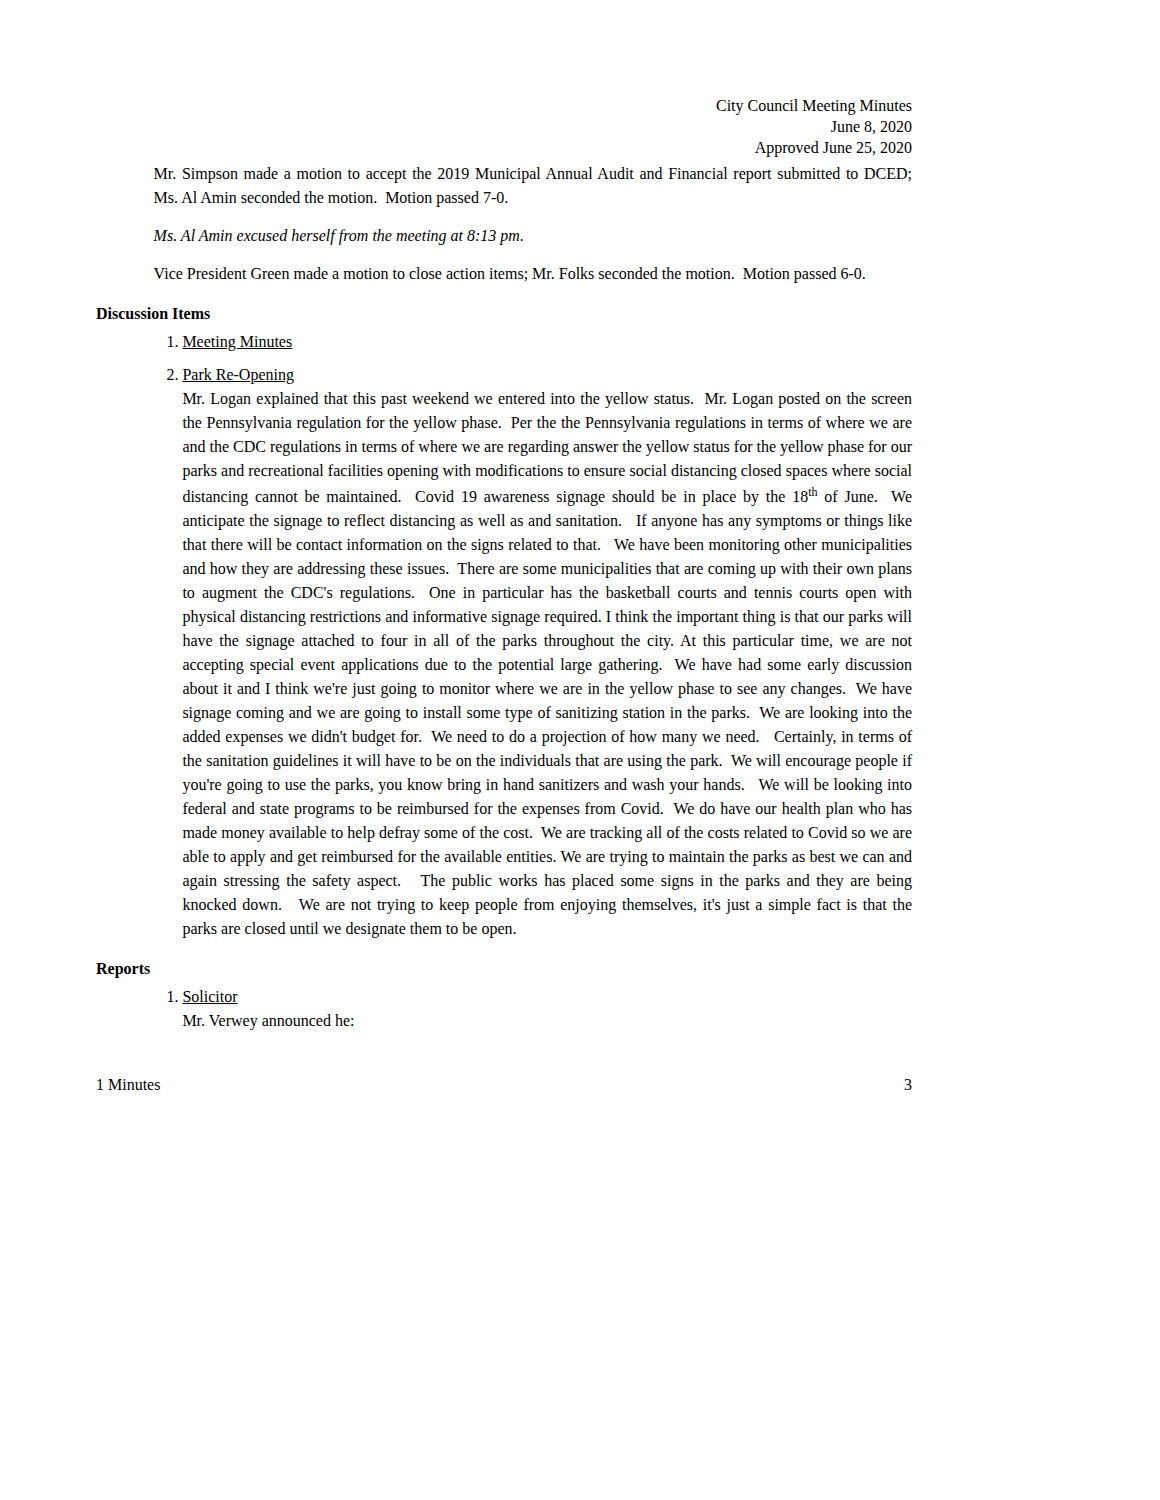City Council Meeting Minutes
June 8, 2020
Approved June 25, 2020
Mr. Simpson made a motion to accept the 2019 Municipal Annual Audit and Financial report submitted to DCED; Ms. Al Amin seconded the motion. Motion passed 7-0.
Ms. Al Amin excused herself from the meeting at 8:13 pm.
Vice President Green made a motion to close action items; Mr. Folks seconded the motion. Motion passed 6-0.
Discussion Items
Meeting Minutes
Park Re-Opening
Mr. Logan explained that this past weekend we entered into the yellow status. Mr. Logan posted on the screen the Pennsylvania regulation for the yellow phase. Per the the Pennsylvania regulations in terms of where we are and the CDC regulations in terms of where we are regarding answer the yellow status for the yellow phase for our parks and recreational facilities opening with modifications to ensure social distancing closed spaces where social distancing cannot be maintained. Covid 19 awareness signage should be in place by the 18th of June. We anticipate the signage to reflect distancing as well as and sanitation. If anyone has any symptoms or things like that there will be contact information on the signs related to that. We have been monitoring other municipalities and how they are addressing these issues. There are some municipalities that are coming up with their own plans to augment the CDC's regulations. One in particular has the basketball courts and tennis courts open with physical distancing restrictions and informative signage required. I think the important thing is that our parks will have the signage attached to four in all of the parks throughout the city. At this particular time, we are not accepting special event applications due to the potential large gathering. We have had some early discussion about it and I think we're just going to monitor where we are in the yellow phase to see any changes. We have signage coming and we are going to install some type of sanitizing station in the parks. We are looking into the added expenses we didn't budget for. We need to do a projection of how many we need. Certainly, in terms of the sanitation guidelines it will have to be on the individuals that are using the park. We will encourage people if you're going to use the parks, you know bring in hand sanitizers and wash your hands. We will be looking into federal and state programs to be reimbursed for the expenses from Covid. We do have our health plan who has made money available to help defray some of the cost. We are tracking all of the costs related to Covid so we are able to apply and get reimbursed for the available entities. We are trying to maintain the parks as best we can and again stressing the safety aspect. The public works has placed some signs in the parks and they are being knocked down. We are not trying to keep people from enjoying themselves, it's just a simple fact is that the parks are closed until we designate them to be open.
Reports
Solicitor
Mr. Verwey announced he:
1 Minutes 3